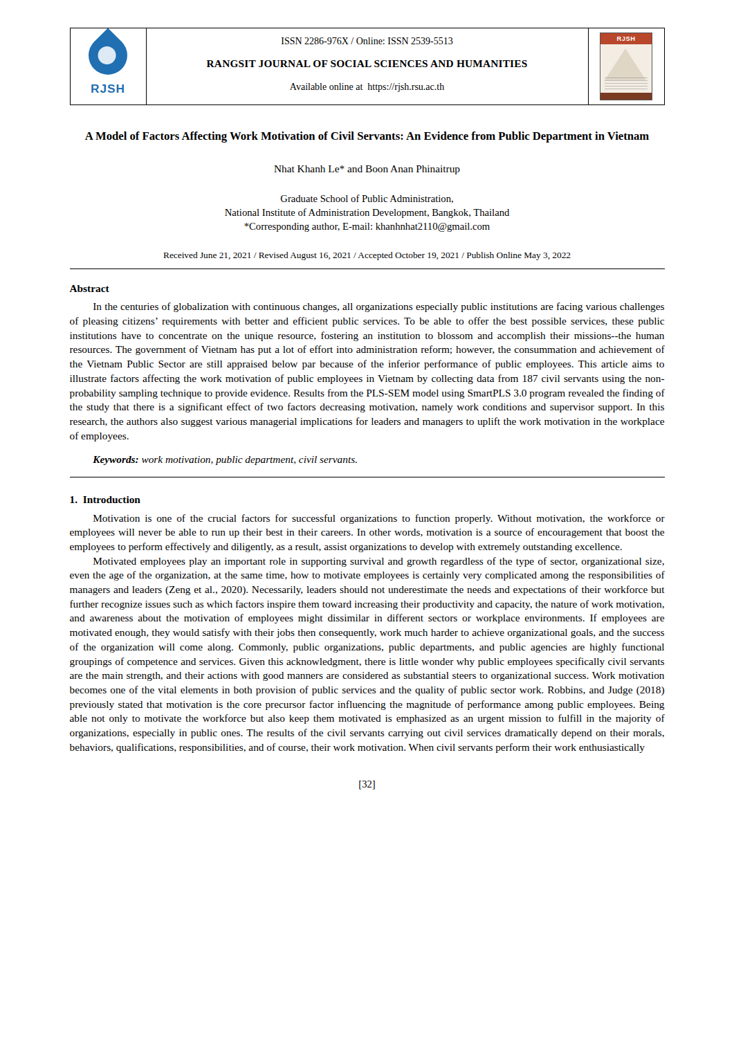RJSH
ISSN 2286-976X / Online: ISSN 2539-5513
RANGSIT JOURNAL OF SOCIAL SCIENCES AND HUMANITIES
Available online at https://rjsh.rsu.ac.th
RJSH
A Model of Factors Affecting Work Motivation of Civil Servants: An Evidence from Public Department in Vietnam
Nhat Khanh Le* and Boon Anan Phinaitrup
Graduate School of Public Administration,
National Institute of Administration Development, Bangkok, Thailand
*Corresponding author, E-mail: khanhnhat2110@gmail.com
Received June 21, 2021 / Revised August 16, 2021 / Accepted October 19, 2021 / Publish Online May 3, 2022
Abstract
In the centuries of globalization with continuous changes, all organizations especially public institutions are facing various challenges of pleasing citizens’ requirements with better and efficient public services. To be able to offer the best possible services, these public institutions have to concentrate on the unique resource, fostering an institution to blossom and accomplish their missions--the human resources. The government of Vietnam has put a lot of effort into administration reform; however, the consummation and achievement of the Vietnam Public Sector are still appraised below par because of the inferior performance of public employees. This article aims to illustrate factors affecting the work motivation of public employees in Vietnam by collecting data from 187 civil servants using the non-probability sampling technique to provide evidence. Results from the PLS-SEM model using SmartPLS 3.0 program revealed the finding of the study that there is a significant effect of two factors decreasing motivation, namely work conditions and supervisor support. In this research, the authors also suggest various managerial implications for leaders and managers to uplift the work motivation in the workplace of employees.
Keywords: work motivation, public department, civil servants.
1. Introduction
Motivation is one of the crucial factors for successful organizations to function properly. Without motivation, the workforce or employees will never be able to run up their best in their careers. In other words, motivation is a source of encouragement that boost the employees to perform effectively and diligently, as a result, assist organizations to develop with extremely outstanding excellence.
Motivated employees play an important role in supporting survival and growth regardless of the type of sector, organizational size, even the age of the organization, at the same time, how to motivate employees is certainly very complicated among the responsibilities of managers and leaders (Zeng et al., 2020). Necessarily, leaders should not underestimate the needs and expectations of their workforce but further recognize issues such as which factors inspire them toward increasing their productivity and capacity, the nature of work motivation, and awareness about the motivation of employees might dissimilar in different sectors or workplace environments. If employees are motivated enough, they would satisfy with their jobs then consequently, work much harder to achieve organizational goals, and the success of the organization will come along. Commonly, public organizations, public departments, and public agencies are highly functional groupings of competence and services. Given this acknowledgment, there is little wonder why public employees specifically civil servants are the main strength, and their actions with good manners are considered as substantial steers to organizational success. Work motivation becomes one of the vital elements in both provision of public services and the quality of public sector work. Robbins, and Judge (2018) previously stated that motivation is the core precursor factor influencing the magnitude of performance among public employees. Being able not only to motivate the workforce but also keep them motivated is emphasized as an urgent mission to fulfill in the majority of organizations, especially in public ones. The results of the civil servants carrying out civil services dramatically depend on their morals, behaviors, qualifications, responsibilities, and of course, their work motivation. When civil servants perform their work enthusiastically
[32]